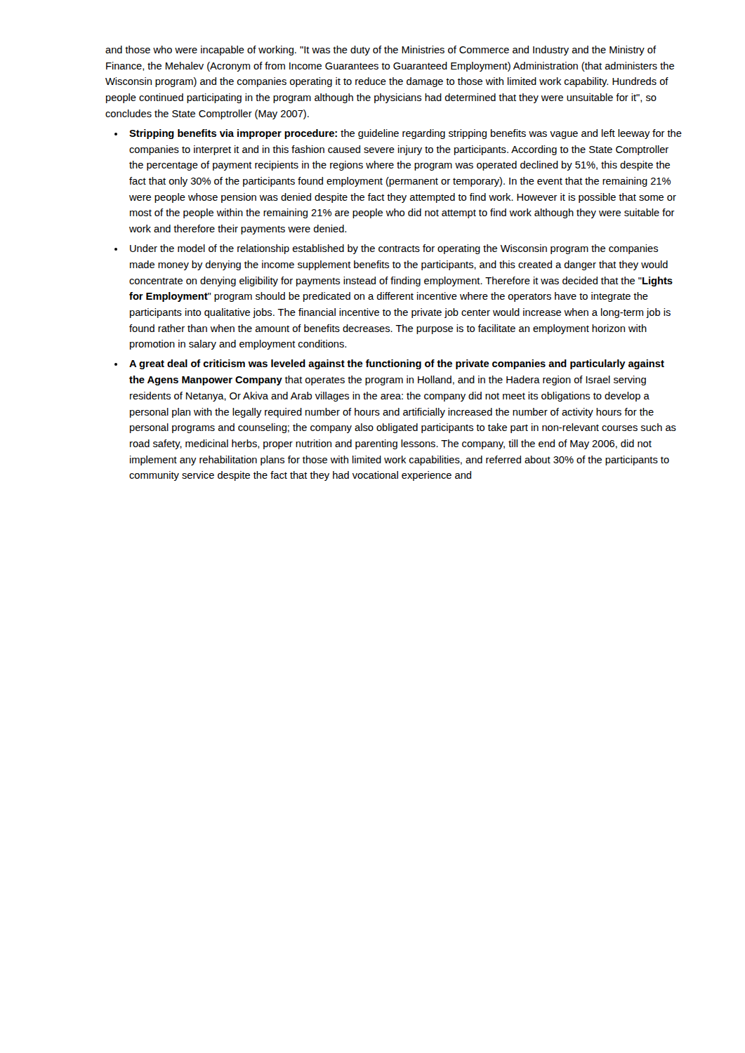and those who were incapable of working. "It was the duty of the Ministries of Commerce and Industry and the Ministry of Finance, the Mehalev (Acronym of from Income Guarantees to Guaranteed Employment) Administration (that administers the Wisconsin program) and the companies operating it to reduce the damage to those with limited work capability. Hundreds of people continued participating in the program although the physicians had determined that they were unsuitable for it", so concludes the State Comptroller (May 2007).
Stripping benefits via improper procedure: the guideline regarding stripping benefits was vague and left leeway for the companies to interpret it and in this fashion caused severe injury to the participants. According to the State Comptroller the percentage of payment recipients in the regions where the program was operated declined by 51%, this despite the fact that only 30% of the participants found employment (permanent or temporary). In the event that the remaining 21% were people whose pension was denied despite the fact they attempted to find work. However it is possible that some or most of the people within the remaining 21% are people who did not attempt to find work although they were suitable for work and therefore their payments were denied.
Under the model of the relationship established by the contracts for operating the Wisconsin program the companies made money by denying the income supplement benefits to the participants, and this created a danger that they would concentrate on denying eligibility for payments instead of finding employment. Therefore it was decided that the "Lights for Employment" program should be predicated on a different incentive where the operators have to integrate the participants into qualitative jobs. The financial incentive to the private job center would increase when a long-term job is found rather than when the amount of benefits decreases. The purpose is to facilitate an employment horizon with promotion in salary and employment conditions.
A great deal of criticism was leveled against the functioning of the private companies and particularly against the Agens Manpower Company that operates the program in Holland, and in the Hadera region of Israel serving residents of Netanya, Or Akiva and Arab villages in the area: the company did not meet its obligations to develop a personal plan with the legally required number of hours and artificially increased the number of activity hours for the personal programs and counseling; the company also obligated participants to take part in non-relevant courses such as road safety, medicinal herbs, proper nutrition and parenting lessons. The company, till the end of May 2006, did not implement any rehabilitation plans for those with limited work capabilities, and referred about 30% of the participants to community service despite the fact that they had vocational experience and